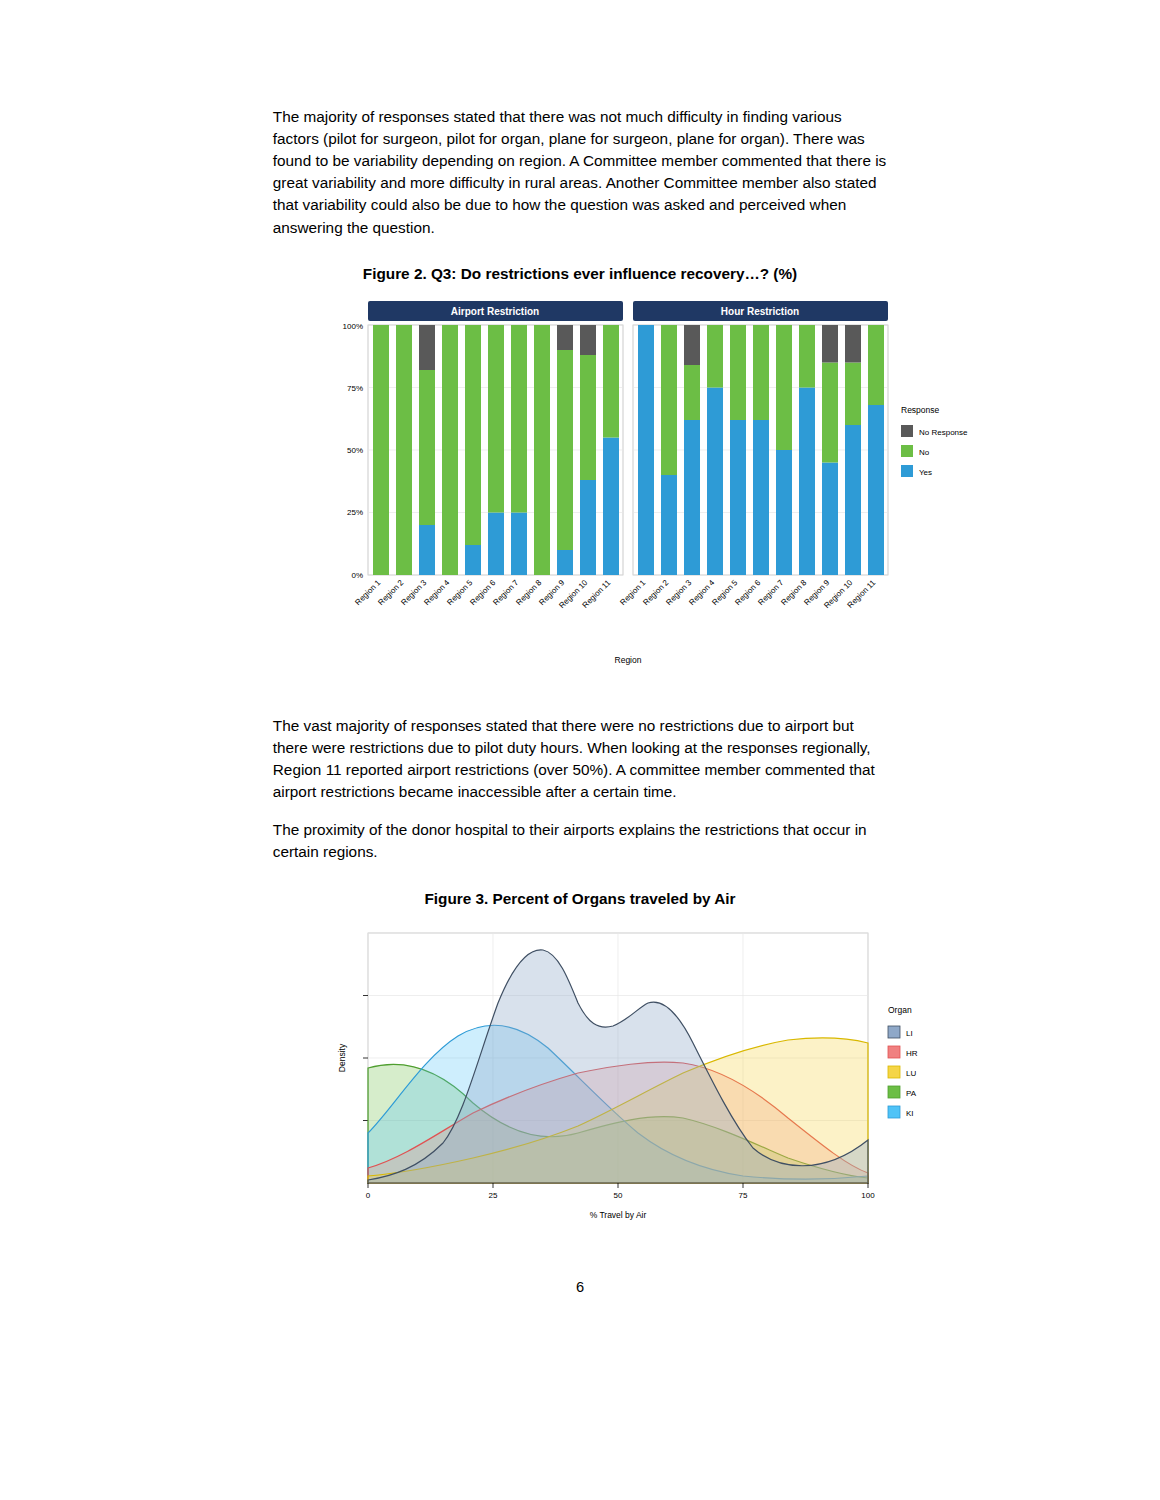The majority of responses stated that there was not much difficulty in finding various factors (pilot for surgeon, pilot for organ, plane for surgeon, plane for organ). There was found to be variability depending on region. A Committee member commented that there is great variability and more difficulty in rural areas. Another Committee member also stated that variability could also be due to how the question was asked and perceived when answering the question.
Figure 2. Q3: Do restrictions ever influence recovery…? (%)
Airport Restriction Hour Restriction 100% 75% 50% 25% 0% Region 1 Region 2 Region 3 Region 4 Region 5 Region 6 Region 7 Region 8 Region 9 Region 10 Region 11 Region 1 Region 2 Region 3 Region 4 Region 5 Region 6 Region 7 Region 8 Region 9 Region 10 Region 11 Region Response No Response No Yes
The vast majority of responses stated that there were no restrictions due to airport but there were restrictions due to pilot duty hours. When looking at the responses regionally, Region 11 reported airport restrictions (over 50%). A committee member commented that airport restrictions became inaccessible after a certain time.
The proximity of the donor hospital to their airports explains the restrictions that occur in certain regions.
Figure 3. Percent of Organs traveled by Air
0 25 50 75 100 % Travel by Air Density Organ LI HR LU PA KI
6